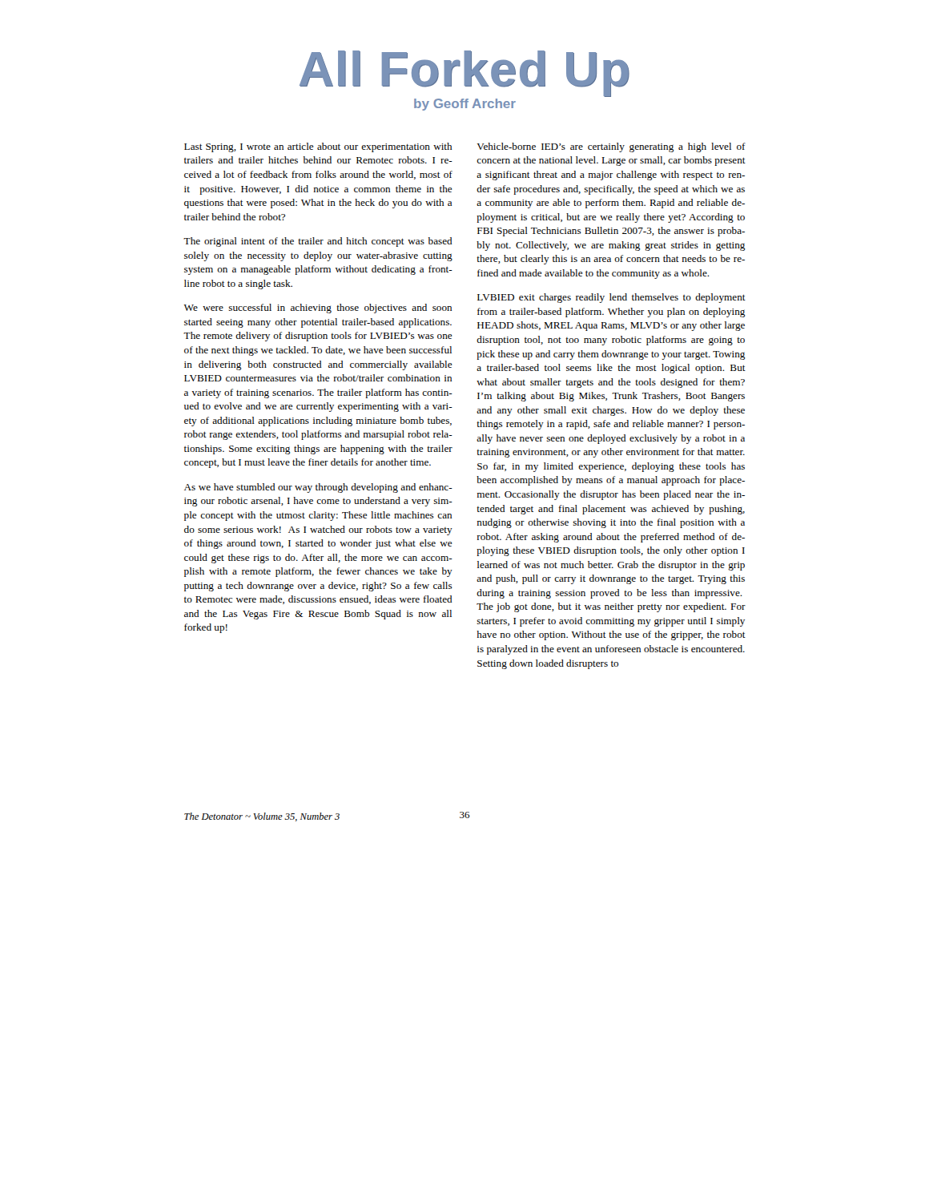All Forked Up
by Geoff Archer
Last Spring, I wrote an article about our experimentation with trailers and trailer hitches behind our Remotec robots. I received a lot of feedback from folks around the world, most of it positive. However, I did notice a common theme in the questions that were posed: What in the heck do you do with a trailer behind the robot?
The original intent of the trailer and hitch concept was based solely on the necessity to deploy our water-abrasive cutting system on a manageable platform without dedicating a frontline robot to a single task.
We were successful in achieving those objectives and soon started seeing many other potential trailer-based applications. The remote delivery of disruption tools for LVBIED’s was one of the next things we tackled. To date, we have been successful in delivering both constructed and commercially available LVBIED countermeasures via the robot/trailer combination in a variety of training scenarios. The trailer platform has continued to evolve and we are currently experimenting with a variety of additional applications including miniature bomb tubes, robot range extenders, tool platforms and marsupial robot relationships. Some exciting things are happening with the trailer concept, but I must leave the finer details for another time.
As we have stumbled our way through developing and enhancing our robotic arsenal, I have come to understand a very simple concept with the utmost clarity: These little machines can do some serious work! As I watched our robots tow a variety of things around town, I started to wonder just what else we could get these rigs to do. After all, the more we can accomplish with a remote platform, the fewer chances we take by putting a tech downrange over a device, right? So a few calls to Remotec were made, discussions ensued, ideas were floated and the Las Vegas Fire & Rescue Bomb Squad is now all forked up!
Vehicle-borne IED’s are certainly generating a high level of concern at the national level. Large or small, car bombs present a significant threat and a major challenge with respect to render safe procedures and, specifically, the speed at which we as a community are able to perform them. Rapid and reliable deployment is critical, but are we really there yet? According to FBI Special Technicians Bulletin 2007-3, the answer is probably not. Collectively, we are making great strides in getting there, but clearly this is an area of concern that needs to be refined and made available to the community as a whole.
LVBIED exit charges readily lend themselves to deployment from a trailer-based platform. Whether you plan on deploying HEADD shots, MREL Aqua Rams, MLVD’s or any other large disruption tool, not too many robotic platforms are going to pick these up and carry them downrange to your target. Towing a trailer-based tool seems like the most logical option. But what about smaller targets and the tools designed for them? I’m talking about Big Mikes, Trunk Trashers, Boot Bangers and any other small exit charges. How do we deploy these things remotely in a rapid, safe and reliable manner? I personally have never seen one deployed exclusively by a robot in a training environment, or any other environment for that matter. So far, in my limited experience, deploying these tools has been accomplished by means of a manual approach for placement. Occasionally the disruptor has been placed near the intended target and final placement was achieved by pushing, nudging or otherwise shoving it into the final position with a robot. After asking around about the preferred method of deploying these VBIED disruption tools, the only other option I learned of was not much better. Grab the disruptor in the grip and push, pull or carry it downrange to the target. Trying this during a training session proved to be less than impressive. The job got done, but it was neither pretty nor expedient. For starters, I prefer to avoid committing my gripper until I simply have no other option. Without the use of the gripper, the robot is paralyzed in the event an unforeseen obstacle is encountered. Setting down loaded disrupters to
The Detonator ~ Volume 35, Number 3 36